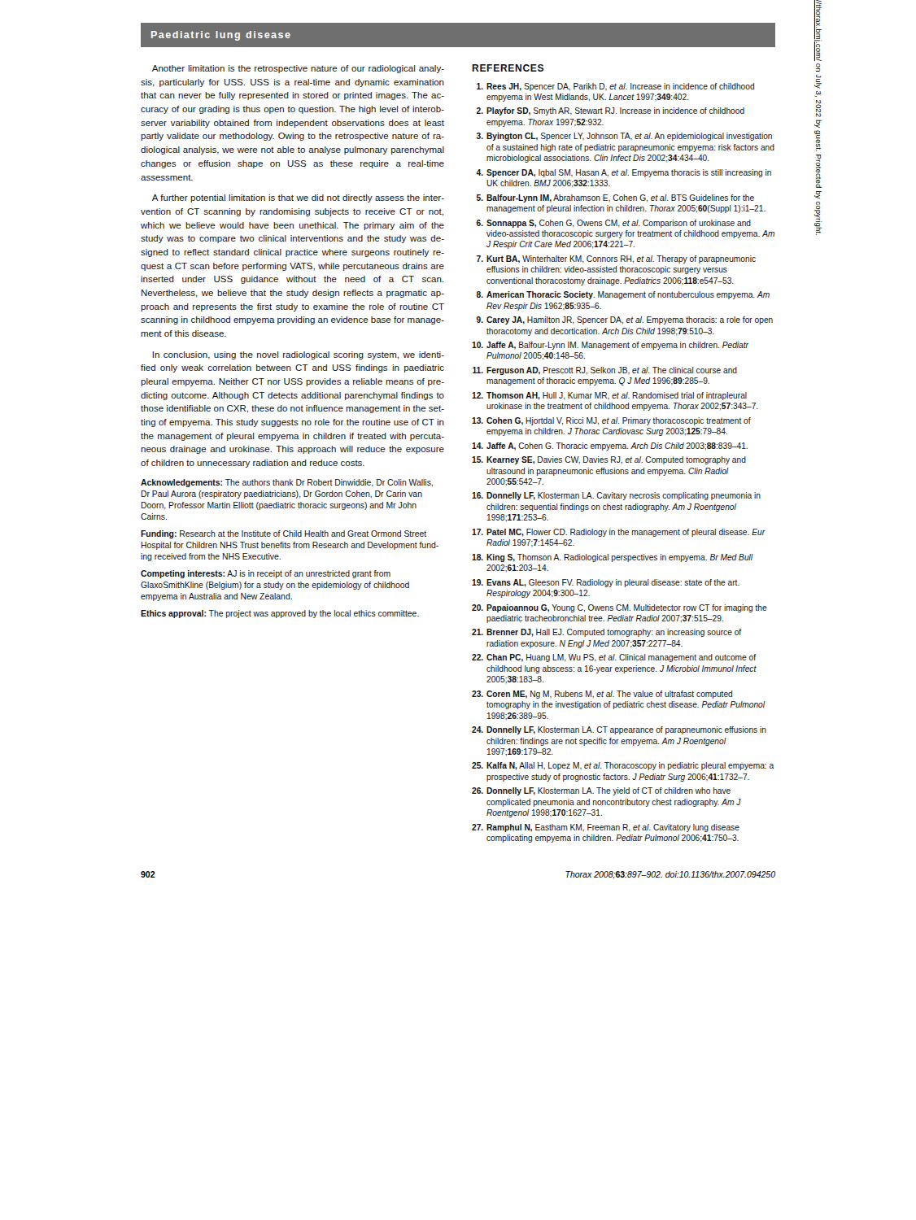Paediatric lung disease
Thorax: first published as 10.1136/thx.2007.094250 on 20 May 2008. Downloaded from http://thorax.bmj.com/ on July 3, 2022 by guest. Protected by copyright.
Another limitation is the retrospective nature of our radiological analysis, particularly for USS. USS is a real-time and dynamic examination that can never be fully represented in stored or printed images. The accuracy of our grading is thus open to question. The high level of interobserver variability obtained from independent observations does at least partly validate our methodology. Owing to the retrospective nature of radiological analysis, we were not able to analyse pulmonary parenchymal changes or effusion shape on USS as these require a real-time assessment.
A further potential limitation is that we did not directly assess the intervention of CT scanning by randomising subjects to receive CT or not, which we believe would have been unethical. The primary aim of the study was to compare two clinical interventions and the study was designed to reflect standard clinical practice where surgeons routinely request a CT scan before performing VATS, while percutaneous drains are inserted under USS guidance without the need of a CT scan. Nevertheless, we believe that the study design reflects a pragmatic approach and represents the first study to examine the role of routine CT scanning in childhood empyema providing an evidence base for management of this disease.
In conclusion, using the novel radiological scoring system, we identified only weak correlation between CT and USS findings in paediatric pleural empyema. Neither CT nor USS provides a reliable means of predicting outcome. Although CT detects additional parenchymal findings to those identifiable on CXR, these do not influence management in the setting of empyema. This study suggests no role for the routine use of CT in the management of pleural empyema in children if treated with percutaneous drainage and urokinase. This approach will reduce the exposure of children to unnecessary radiation and reduce costs.
Acknowledgements: The authors thank Dr Robert Dinwiddie, Dr Colin Wallis, Dr Paul Aurora (respiratory paediatricians), Dr Gordon Cohen, Dr Carin van Doorn, Professor Martin Elliott (paediatric thoracic surgeons) and Mr John Cairns.
Funding: Research at the Institute of Child Health and Great Ormond Street Hospital for Children NHS Trust benefits from Research and Development funding received from the NHS Executive.
Competing interests: AJ is in receipt of an unrestricted grant from GlaxoSmithKline (Belgium) for a study on the epidemiology of childhood empyema in Australia and New Zealand.
Ethics approval: The project was approved by the local ethics committee.
REFERENCES
1. Rees JH, Spencer DA, Parikh D, et al. Increase in incidence of childhood empyema in West Midlands, UK. Lancet 1997;349:402.
2. Playfor SD, Smyth AR, Stewart RJ. Increase in incidence of childhood empyema. Thorax 1997;52:932.
3. Byington CL, Spencer LY, Johnson TA, et al. An epidemiological investigation of a sustained high rate of pediatric parapneumonic empyema: risk factors and microbiological associations. Clin Infect Dis 2002;34:434–40.
4. Spencer DA, Iqbal SM, Hasan A, et al. Empyema thoracis is still increasing in UK children. BMJ 2006;332:1333.
5. Balfour-Lynn IM, Abrahamson E, Cohen G, et al. BTS Guidelines for the management of pleural infection in children. Thorax 2005;60(Suppl 1):i1–21.
6. Sonnappa S, Cohen G, Owens CM, et al. Comparison of urokinase and video-assisted thoracoscopic surgery for treatment of childhood empyema. Am J Respir Crit Care Med 2006;174:221–7.
7. Kurt BA, Winterhalter KM, Connors RH, et al. Therapy of parapneumonic effusions in children: video-assisted thoracoscopic surgery versus conventional thoracostomy drainage. Pediatrics 2006;118:e547–53.
8. American Thoracic Society. Management of nontuberculous empyema. Am Rev Respir Dis 1962;85:935–6.
9. Carey JA, Hamilton JR, Spencer DA, et al. Empyema thoracis: a role for open thoracotomy and decortication. Arch Dis Child 1998;79:510–3.
10. Jaffe A, Balfour-Lynn IM. Management of empyema in children. Pediatr Pulmonol 2005;40:148–56.
11. Ferguson AD, Prescott RJ, Selkon JB, et al. The clinical course and management of thoracic empyema. Q J Med 1996;89:285–9.
12. Thomson AH, Hull J, Kumar MR, et al. Randomised trial of intrapleural urokinase in the treatment of childhood empyema. Thorax 2002;57:343–7.
13. Cohen G, Hjortdal V, Ricci MJ, et al. Primary thoracoscopic treatment of empyema in children. J Thorac Cardiovasc Surg 2003;125:79–84.
14. Jaffe A, Cohen G. Thoracic empyema. Arch Dis Child 2003;88:839–41.
15. Kearney SE, Davies CW, Davies RJ, et al. Computed tomography and ultrasound in parapneumonic effusions and empyema. Clin Radiol 2000;55:542–7.
16. Donnelly LF, Klosterman LA. Cavitary necrosis complicating pneumonia in children: sequential findings on chest radiography. Am J Roentgenol 1998;171:253–6.
17. Patel MC, Flower CD. Radiology in the management of pleural disease. Eur Radiol 1997;7:1454–62.
18. King S, Thomson A. Radiological perspectives in empyema. Br Med Bull 2002;61:203–14.
19. Evans AL, Gleeson FV. Radiology in pleural disease: state of the art. Respirology 2004;9:300–12.
20. Papaioannou G, Young C, Owens CM. Multidetector row CT for imaging the paediatric tracheobronchial tree. Pediatr Radiol 2007;37:515–29.
21. Brenner DJ, Hall EJ. Computed tomography: an increasing source of radiation exposure. N Engl J Med 2007;357:2277–84.
22. Chan PC, Huang LM, Wu PS, et al. Clinical management and outcome of childhood lung abscess: a 16-year experience. J Microbiol Immunol Infect 2005;38:183–8.
23. Coren ME, Ng M, Rubens M, et al. The value of ultrafast computed tomography in the investigation of pediatric chest disease. Pediatr Pulmonol 1998;26:389–95.
24. Donnelly LF, Klosterman LA. CT appearance of parapneumonic effusions in children: findings are not specific for empyema. Am J Roentgenol 1997;169:179–82.
25. Kalfa N, Allal H, Lopez M, et al. Thoracoscopy in pediatric pleural empyema: a prospective study of prognostic factors. J Pediatr Surg 2006;41:1732–7.
26. Donnelly LF, Klosterman LA. The yield of CT of children who have complicated pneumonia and noncontributory chest radiography. Am J Roentgenol 1998;170:1627–31.
27. Ramphul N, Eastham KM, Freeman R, et al. Cavitatory lung disease complicating empyema in children. Pediatr Pulmonol 2006;41:750–3.
902
Thorax 2008;63:897–902. doi:10.1136/thx.2007.094250